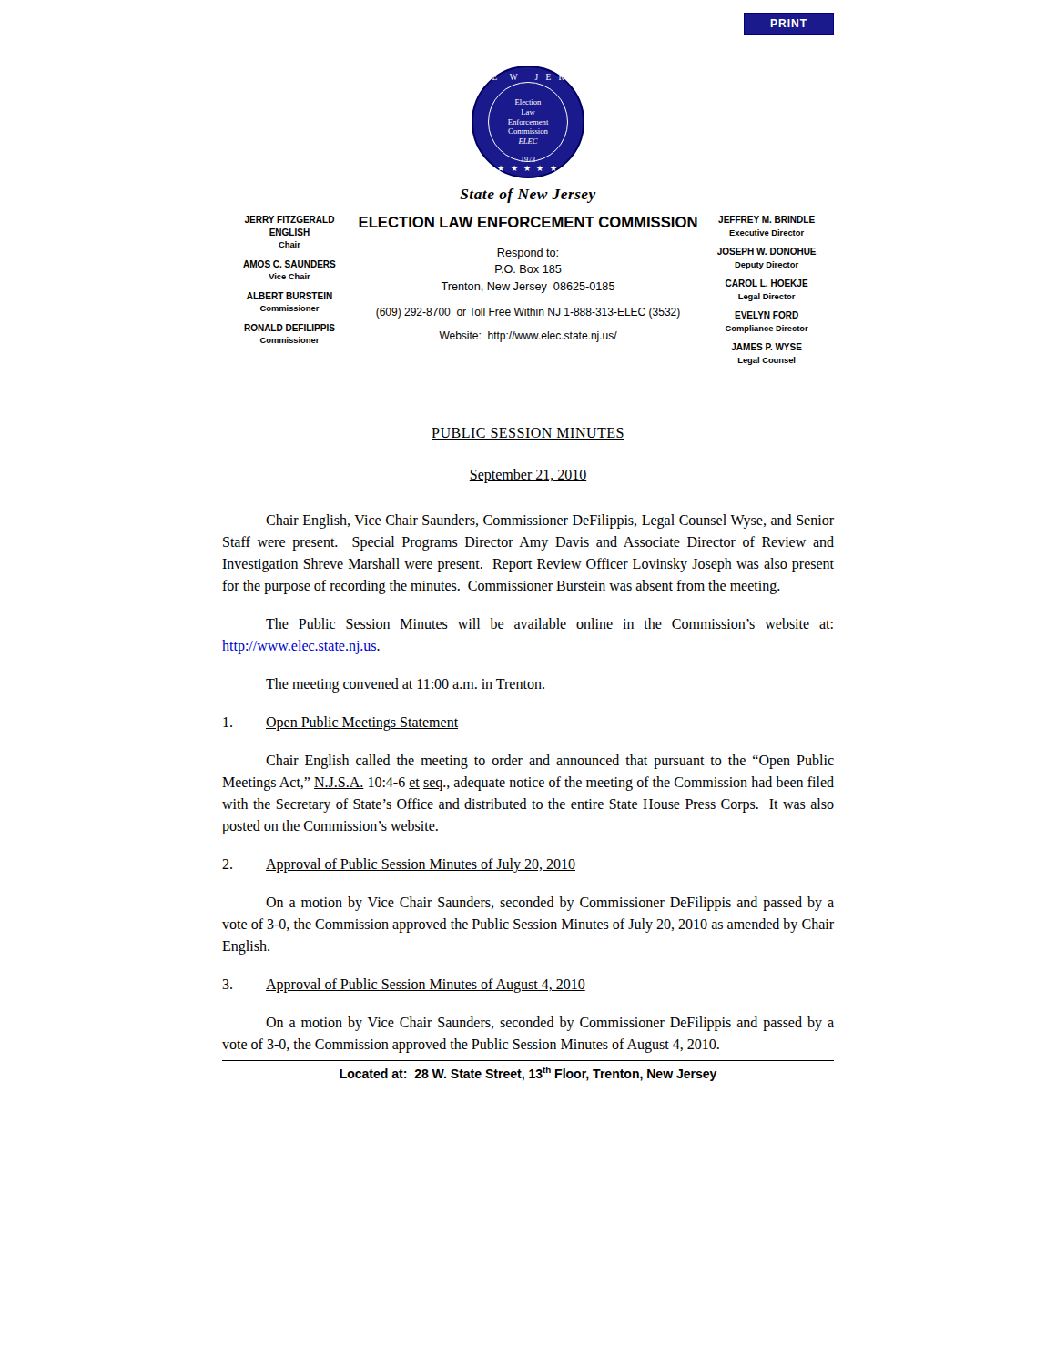PRINT
N E W J E R S E Y
Election
Law
Enforcement
Commission
ELEC
1973
★ ★ ★ ★ ★
State of New Jersey
| JERRY FITZGERALD ENGLISH Chair AMOS C. SAUNDERS Vice Chair ALBERT BURSTEIN Commissioner RONALD DEFILIPPIS Commissioner | ELECTION LAW ENFORCEMENT COMMISSION Respond to: P.O. Box 185 Trenton, New Jersey 08625-0185 (609) 292-8700 or Toll Free Within NJ 1-888-313-ELEC (3532) Website: http://www.elec.state.nj.us/ | JEFFREY M. BRINDLE Executive Director JOSEPH W. DONOHUE Deputy Director CAROL L. HOEKJE Legal Director EVELYN FORD Compliance Director JAMES P. WYSE Legal Counsel |
PUBLIC SESSION MINUTES
September 21, 2010
Chair English, Vice Chair Saunders, Commissioner DeFilippis, Legal Counsel Wyse, and Senior Staff were present. Special Programs Director Amy Davis and Associate Director of Review and Investigation Shreve Marshall were present. Report Review Officer Lovinsky Joseph was also present for the purpose of recording the minutes. Commissioner Burstein was absent from the meeting.
The Public Session Minutes will be available online in the Commission’s website at: http://www.elec.state.nj.us.
The meeting convened at 11:00 a.m. in Trenton.
1.
Open Public Meetings Statement
Chair English called the meeting to order and announced that pursuant to the “Open Public Meetings Act,” N.J.S.A. 10:4-6 et seq., adequate notice of the meeting of the Commission had been filed with the Secretary of State’s Office and distributed to the entire State House Press Corps. It was also posted on the Commission’s website.
2.
Approval of Public Session Minutes of July 20, 2010
On a motion by Vice Chair Saunders, seconded by Commissioner DeFilippis and passed by a vote of 3-0, the Commission approved the Public Session Minutes of July 20, 2010 as amended by Chair English.
3.
Approval of Public Session Minutes of August 4, 2010
On a motion by Vice Chair Saunders, seconded by Commissioner DeFilippis and passed by a vote of 3-0, the Commission approved the Public Session Minutes of August 4, 2010.
Located at: 28 W. State Street, 13th Floor, Trenton, New Jersey